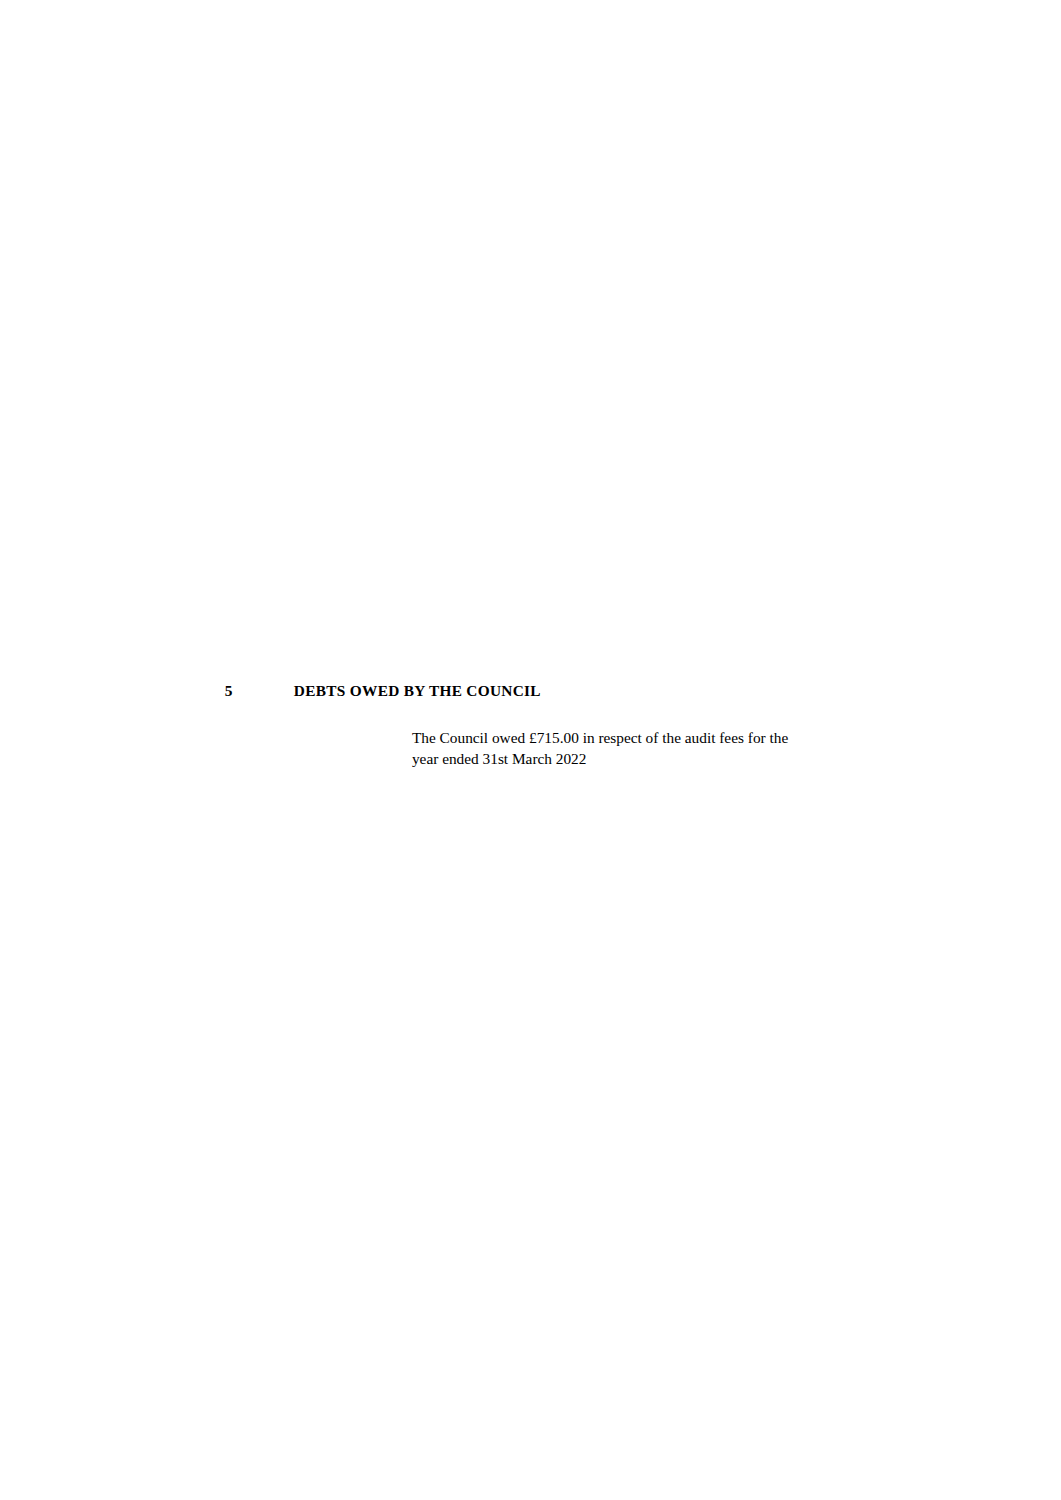5 DEBTS OWED BY THE COUNCIL
The Council owed £715.00 in respect of the audit fees for the year ended 31st March 2022